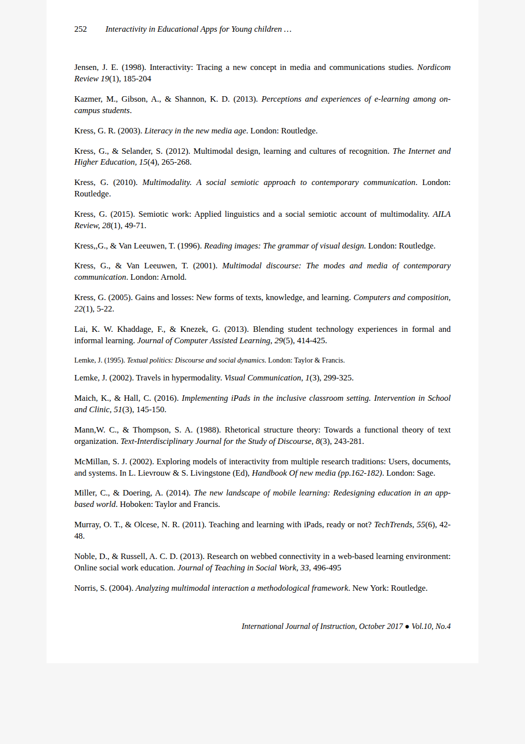252 Interactivity in Educational Apps for Young children …
Jensen, J. E. (1998). Interactivity: Tracing a new concept in media and communications studies. Nordicom Review 19(1), 185-204
Kazmer, M., Gibson, A., & Shannon, K. D. (2013). Perceptions and experiences of e-learning among on-campus students.
Kress, G. R. (2003). Literacy in the new media age. London: Routledge.
Kress, G., & Selander, S. (2012). Multimodal design, learning and cultures of recognition. The Internet and Higher Education, 15(4), 265-268.
Kress, G. (2010). Multimodality. A social semiotic approach to contemporary communication. London: Routledge.
Kress, G. (2015). Semiotic work: Applied linguistics and a social semiotic account of multimodality. AILA Review, 28(1), 49-71.
Kress,,G., & Van Leeuwen, T. (1996). Reading images: The grammar of visual design. London: Routledge.
Kress, G., & Van Leeuwen, T. (2001). Multimodal discourse: The modes and media of contemporary communication. London: Arnold.
Kress, G. (2005). Gains and losses: New forms of texts, knowledge, and learning. Computers and composition, 22(1), 5-22.
Lai, K. W. Khaddage, F., & Knezek, G. (2013). Blending student technology experiences in formal and informal learning. Journal of Computer Assisted Learning, 29(5), 414-425.
Lemke, J. (1995). Textual politics: Discourse and social dynamics. London: Taylor & Francis.
Lemke, J. (2002). Travels in hypermodality. Visual Communication, 1(3), 299-325.
Maich, K., & Hall, C. (2016). Implementing iPads in the inclusive classroom setting. Intervention in School and Clinic, 51(3), 145-150.
Mann,W. C., & Thompson, S. A. (1988). Rhetorical structure theory: Towards a functional theory of text organization. Text-Interdisciplinary Journal for the Study of Discourse, 8(3), 243-281.
McMillan, S. J. (2002). Exploring models of interactivity from multiple research traditions: Users, documents, and systems. In L. Lievrouw & S. Livingstone (Ed), Handbook Of new media (pp.162-182). London: Sage.
Miller, C., & Doering, A. (2014). The new landscape of mobile learning: Redesigning education in an app-based world. Hoboken: Taylor and Francis.
Murray, O. T., & Olcese, N. R. (2011). Teaching and learning with iPads, ready or not? TechTrends, 55(6), 42-48.
Noble, D., & Russell, A. C. D. (2013). Research on webbed connectivity in a web-based learning environment: Online social work education. Journal of Teaching in Social Work, 33, 496-495
Norris, S. (2004). Analyzing multimodal interaction a methodological framework. New York: Routledge.
International Journal of Instruction, October 2017 ● Vol.10, No.4